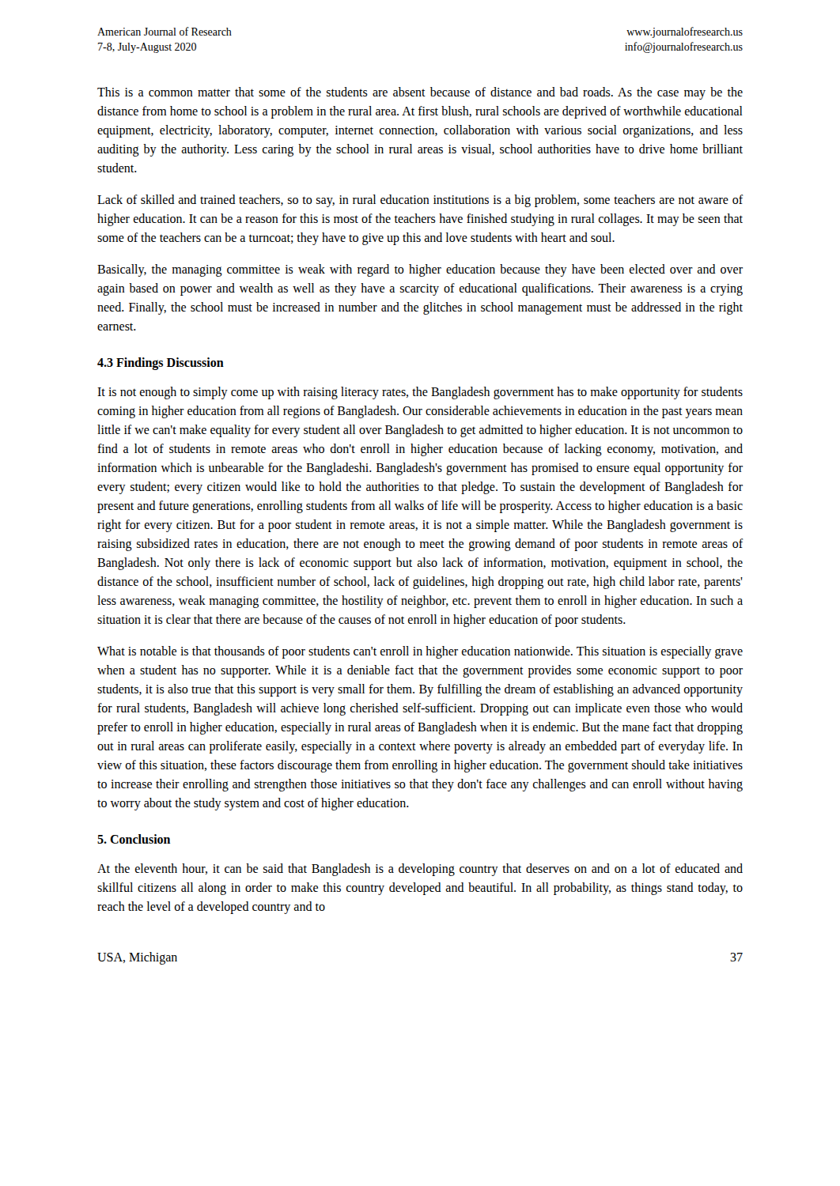American Journal of Research
7-8, July-August 2020
www.journalofresearch.us
info@journalofresearch.us
This is a common matter that some of the students are absent because of distance and bad roads. As the case may be the distance from home to school is a problem in the rural area. At first blush, rural schools are deprived of worthwhile educational equipment, electricity, laboratory, computer, internet connection, collaboration with various social organizations, and less auditing by the authority. Less caring by the school in rural areas is visual, school authorities have to drive home brilliant student.
Lack of skilled and trained teachers, so to say, in rural education institutions is a big problem, some teachers are not aware of higher education. It can be a reason for this is most of the teachers have finished studying in rural collages. It may be seen that some of the teachers can be a turncoat; they have to give up this and love students with heart and soul.
Basically, the managing committee is weak with regard to higher education because they have been elected over and over again based on power and wealth as well as they have a scarcity of educational qualifications. Their awareness is a crying need. Finally, the school must be increased in number and the glitches in school management must be addressed in the right earnest.
4.3 Findings Discussion
It is not enough to simply come up with raising literacy rates, the Bangladesh government has to make opportunity for students coming in higher education from all regions of Bangladesh. Our considerable achievements in education in the past years mean little if we can't make equality for every student all over Bangladesh to get admitted to higher education. It is not uncommon to find a lot of students in remote areas who don't enroll in higher education because of lacking economy, motivation, and information which is unbearable for the Bangladeshi. Bangladesh's government has promised to ensure equal opportunity for every student; every citizen would like to hold the authorities to that pledge. To sustain the development of Bangladesh for present and future generations, enrolling students from all walks of life will be prosperity. Access to higher education is a basic right for every citizen. But for a poor student in remote areas, it is not a simple matter. While the Bangladesh government is raising subsidized rates in education, there are not enough to meet the growing demand of poor students in remote areas of Bangladesh. Not only there is lack of economic support but also lack of information, motivation, equipment in school, the distance of the school, insufficient number of school, lack of guidelines, high dropping out rate, high child labor rate, parents' less awareness, weak managing committee, the hostility of neighbor, etc. prevent them to enroll in higher education. In such a situation it is clear that there are because of the causes of not enroll in higher education of poor students.
What is notable is that thousands of poor students can't enroll in higher education nationwide. This situation is especially grave when a student has no supporter. While it is a deniable fact that the government provides some economic support to poor students, it is also true that this support is very small for them. By fulfilling the dream of establishing an advanced opportunity for rural students, Bangladesh will achieve long cherished self-sufficient. Dropping out can implicate even those who would prefer to enroll in higher education, especially in rural areas of Bangladesh when it is endemic. But the mane fact that dropping out in rural areas can proliferate easily, especially in a context where poverty is already an embedded part of everyday life. In view of this situation, these factors discourage them from enrolling in higher education. The government should take initiatives to increase their enrolling and strengthen those initiatives so that they don't face any challenges and can enroll without having to worry about the study system and cost of higher education.
5. Conclusion
At the eleventh hour, it can be said that Bangladesh is a developing country that deserves on and on a lot of educated and skillful citizens all along in order to make this country developed and beautiful. In all probability, as things stand today, to reach the level of a developed country and to
USA, Michigan
37